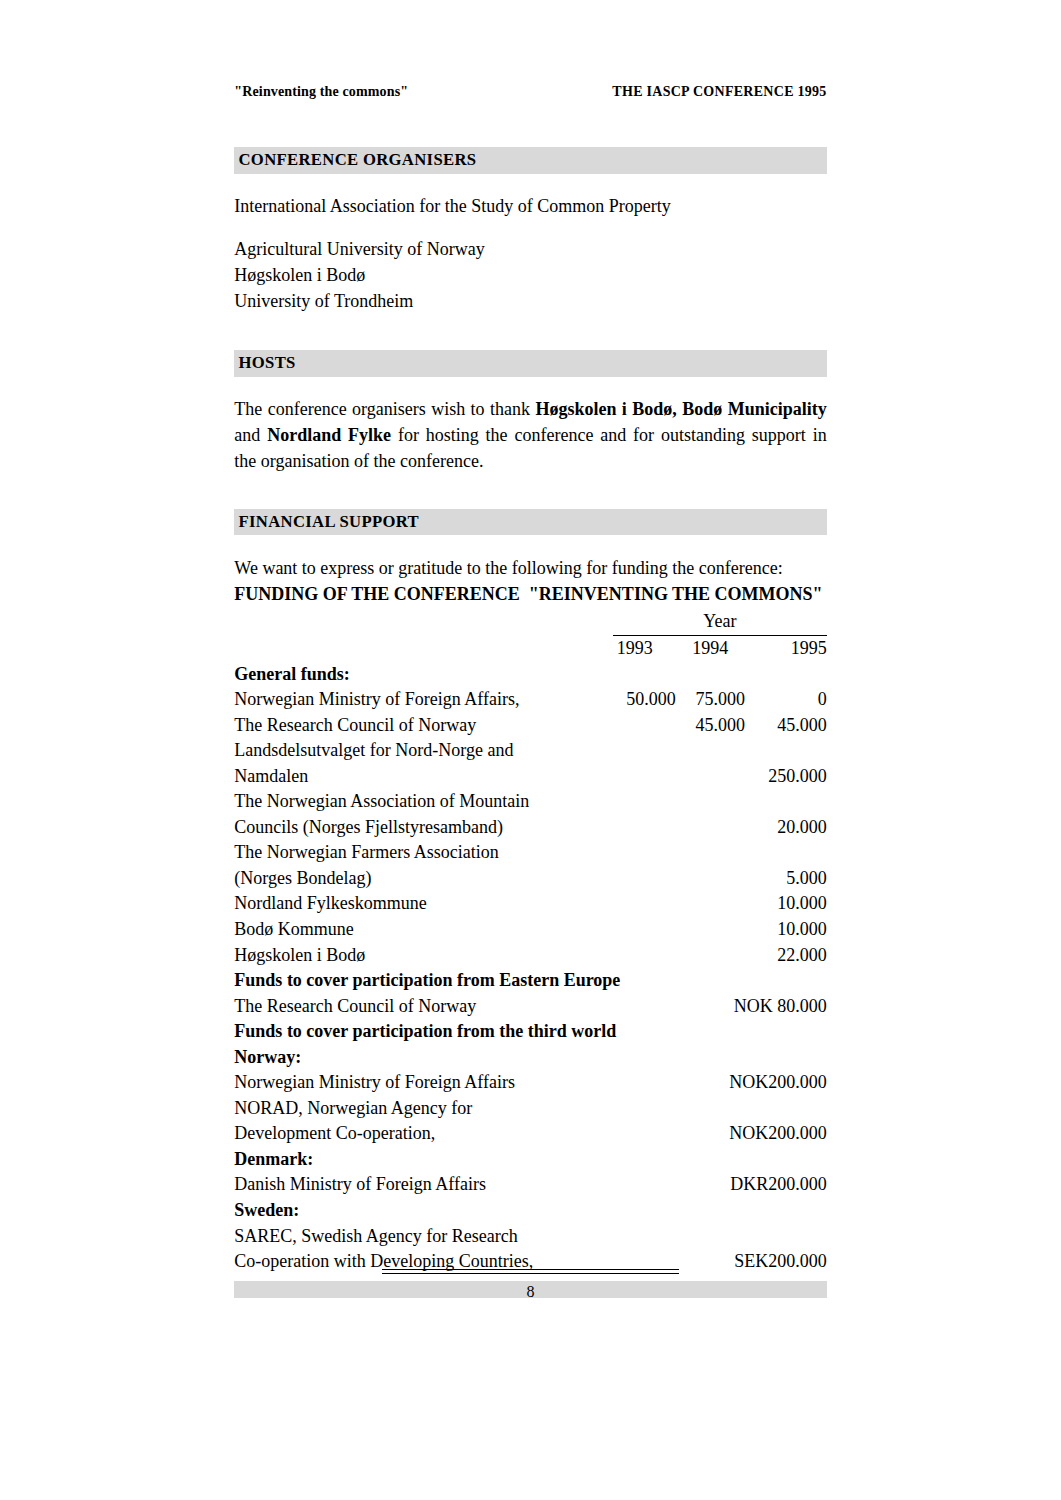"Reinventing the commons" THE IASCP CONFERENCE 1995
CONFERENCE ORGANISERS
International Association for the Study of Common Property
Agricultural University of Norway
Høgskolen i Bodø
University of Trondheim
HOSTS
The conference organisers wish to thank Høgskolen i Bodø, Bodø Municipality and Nordland Fylke for hosting the conference and for outstanding support in the organisation of the conference.
FINANCIAL SUPPORT
We want to express or gratitude to the following for funding the conference:
FUNDING OF THE CONFERENCE "REINVENTING THE COMMONS"
| | Year |
| | 1993 | 1994 | 1995 |
| General funds: | | | |
| Norwegian Ministry of Foreign Affairs, | 50.000 | 75.000 | 0 |
| The Research Council of Norway | | 45.000 | 45.000 |
| Landsdelsutvalget for Nord-Norge and | | | |
| Namdalen | | | 250.000 |
| The Norwegian Association of Mountain | | | |
| Councils (Norges Fjellstyresamband) | | | 20.000 |
| The Norwegian Farmers Association | | | |
| (Norges Bondelag) | | | 5.000 |
| Nordland Fylkeskommune | | | 10.000 |
| Bodø Kommune | | | 10.000 |
| Høgskolen i Bodø | | | 22.000 |
| Funds to cover participation from Eastern Europe |
| The Research Council of Norway | | NOK 80.000 |
| Funds to cover participation from the third world |
| Norway: | | | |
| Norwegian Ministry of Foreign Affairs | | NOK200.000 |
| NORAD, Norwegian Agency for | | | |
| Development Co-operation, | | NOK200.000 |
| Denmark: | | | |
| Danish Ministry of Foreign Affairs | | DKR200.000 |
| Sweden: | | | |
| SAREC, Swedish Agency for Research | | | |
| Co-operation with Developing Countries, | | SEK200.000 |
8